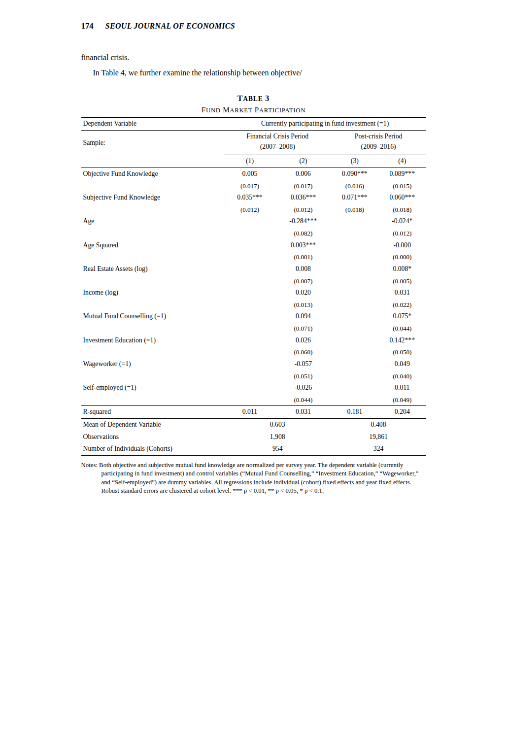174 SEOUL JOURNAL OF ECONOMICS
financial crisis.
In Table 4, we further examine the relationship between objective/
TABLE 3
FUND MARKET PARTICIPATION
| Dependent Variable | Currently participating in fund investment (=1) |
| Sample: | Financial Crisis Period (2007–2008) | Post-crisis Period (2009–2016) |
| | (1) | (2) | (3) | (4) |
| Objective Fund Knowledge | 0.005 | 0.006 | 0.090*** | 0.089*** |
| | (0.017) | (0.017) | (0.016) | (0.015) |
| Subjective Fund Knowledge | 0.035*** | 0.036*** | 0.071*** | 0.060*** |
| | (0.012) | (0.012) | (0.018) | (0.018) |
| Age | | -0.284*** | | -0.024* |
| | | (0.082) | | (0.012) |
| Age Squared | | 0.003*** | | -0.000 |
| | | (0.001) | | (0.000) |
| Real Estate Assets (log) | | 0.008 | | 0.008* |
| | | (0.007) | | (0.005) |
| Income (log) | | 0.020 | | 0.031 |
| | | (0.013) | | (0.022) |
| Mutual Fund Counselling (=1) | | 0.094 | | 0.075* |
| | | (0.071) | | (0.044) |
| Investment Education (=1) | | 0.026 | | 0.142*** |
| | | (0.060) | | (0.050) |
| Wageworker (=1) | | -0.057 | | 0.049 |
| | | (0.051) | | (0.040) |
| Self-employed (=1) | | -0.026 | | 0.011 |
| | | (0.044) | | (0.049) |
| R-squared | 0.011 | 0.031 | 0.181 | 0.204 |
| Mean of Dependent Variable | 0.603 | 0.408 |
| Observations | 1,908 | 19,861 |
| Number of Individuals (Cohorts) | 954 | 324 |
Notes: Both objective and subjective mutual fund knowledge are normalized per survey year. The dependent variable (currently participating in fund investment) and control variables (“Mutual Fund Counselling,” “Investment Education,” “Wageworker,” and “Self-employed”) are dummy variables. All regressions include individual (cohort) fixed effects and year fixed effects. Robust standard errors are clustered at cohort level. *** p < 0.01, ** p < 0.05, * p < 0.1.